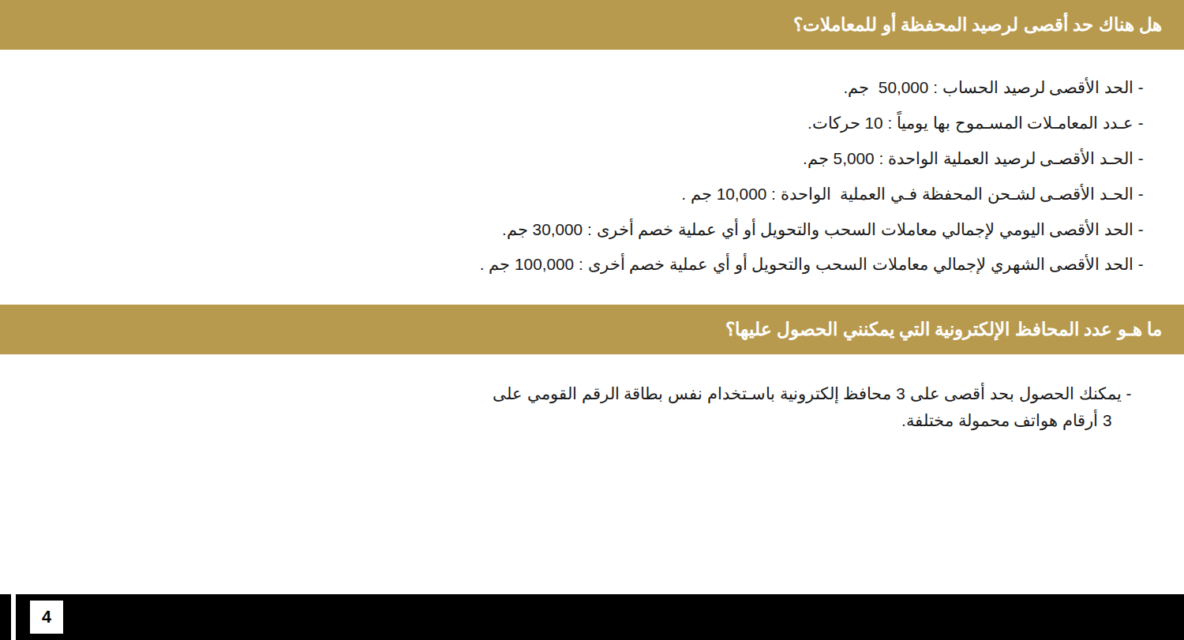هل هناك حد أقصى لرصيد المحفظة أو للمعاملات؟
الحد الأقصى لرصيد الحساب : 50,000 جم.
عـدد المعامـلات المسـموح بها يومياً : 10 حركات.
الحـد الأقصـى لرصيد العملية الواحدة : 5,000 جم.
الحـد الأقصـى لشـحن المحفظة فـي العملية الواحدة : 10,000 جم .
الحد الأقصى اليومي لإجمالي معاملات السحب والتحويل أو أي عملية خصم أخرى : 30,000 جم.
الحد الأقصى الشهري لإجمالي معاملات السحب والتحويل أو أي عملية خصم أخرى : 100,000 جم .
ما هـو عدد المحافظ الإلكترونية التي يمكنني الحصول عليها؟
- يمكنك الحصول بحد أقصى على 3 محافظ إلكترونية باسـتخدام نفس بطاقة الرقم القومي على
3 أرقام هواتف محمولة مختلفة.
4